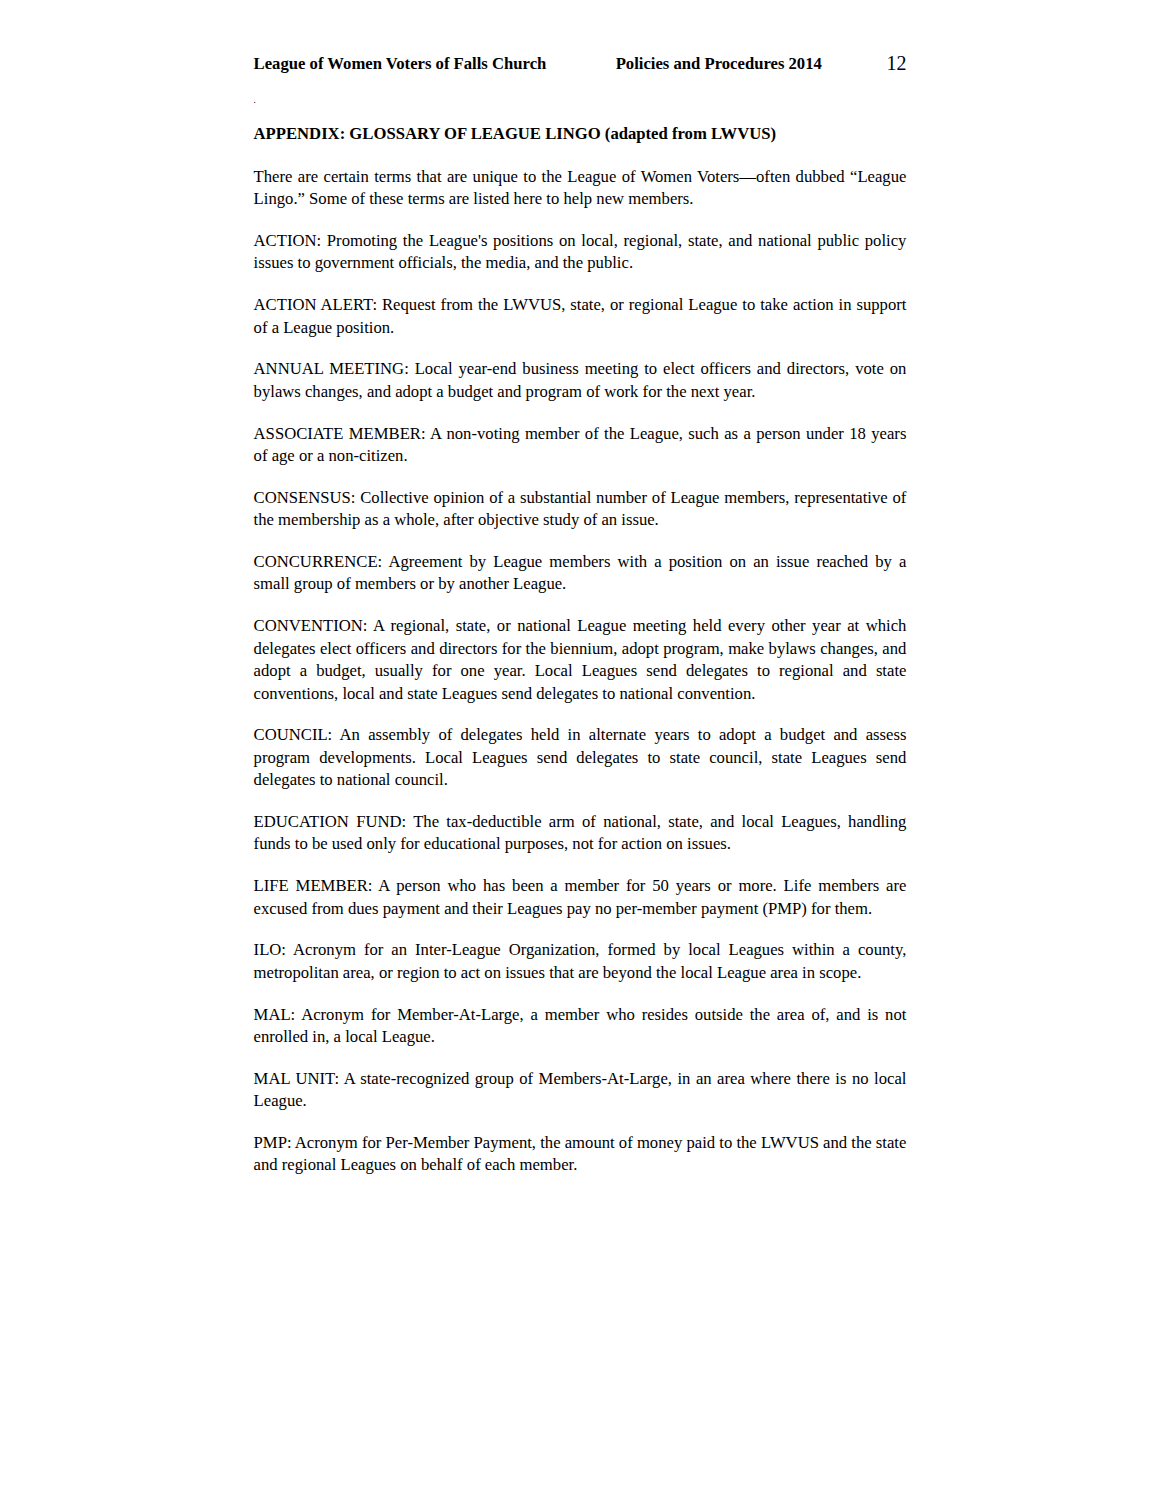League of Women Voters of Falls Church
Policies and Procedures 2014
12
.
APPENDIX: GLOSSARY OF LEAGUE LINGO (adapted from LWVUS)
There are certain terms that are unique to the League of Women Voters—often dubbed “League Lingo.” Some of these terms are listed here to help new members.
ACTION: Promoting the League's positions on local, regional, state, and national public policy issues to government officials, the media, and the public.
ACTION ALERT: Request from the LWVUS, state, or regional League to take action in support of a League position.
ANNUAL MEETING: Local year-end business meeting to elect officers and directors, vote on bylaws changes, and adopt a budget and program of work for the next year.
ASSOCIATE MEMBER: A non-voting member of the League, such as a person under 18 years of age or a non-citizen.
CONSENSUS: Collective opinion of a substantial number of League members, representative of the membership as a whole, after objective study of an issue.
CONCURRENCE: Agreement by League members with a position on an issue reached by a small group of members or by another League.
CONVENTION: A regional, state, or national League meeting held every other year at which delegates elect officers and directors for the biennium, adopt program, make bylaws changes, and adopt a budget, usually for one year. Local Leagues send delegates to regional and state conventions, local and state Leagues send delegates to national convention.
COUNCIL: An assembly of delegates held in alternate years to adopt a budget and assess program developments. Local Leagues send delegates to state council, state Leagues send delegates to national council.
EDUCATION FUND: The tax-deductible arm of national, state, and local Leagues, handling funds to be used only for educational purposes, not for action on issues.
LIFE MEMBER: A person who has been a member for 50 years or more. Life members are excused from dues payment and their Leagues pay no per-member payment (PMP) for them.
ILO: Acronym for an Inter-League Organization, formed by local Leagues within a county, metropolitan area, or region to act on issues that are beyond the local League area in scope.
MAL: Acronym for Member-At-Large, a member who resides outside the area of, and is not enrolled in, a local League.
MAL UNIT: A state-recognized group of Members-At-Large, in an area where there is no local League.
PMP: Acronym for Per-Member Payment, the amount of money paid to the LWVUS and the state and regional Leagues on behalf of each member.